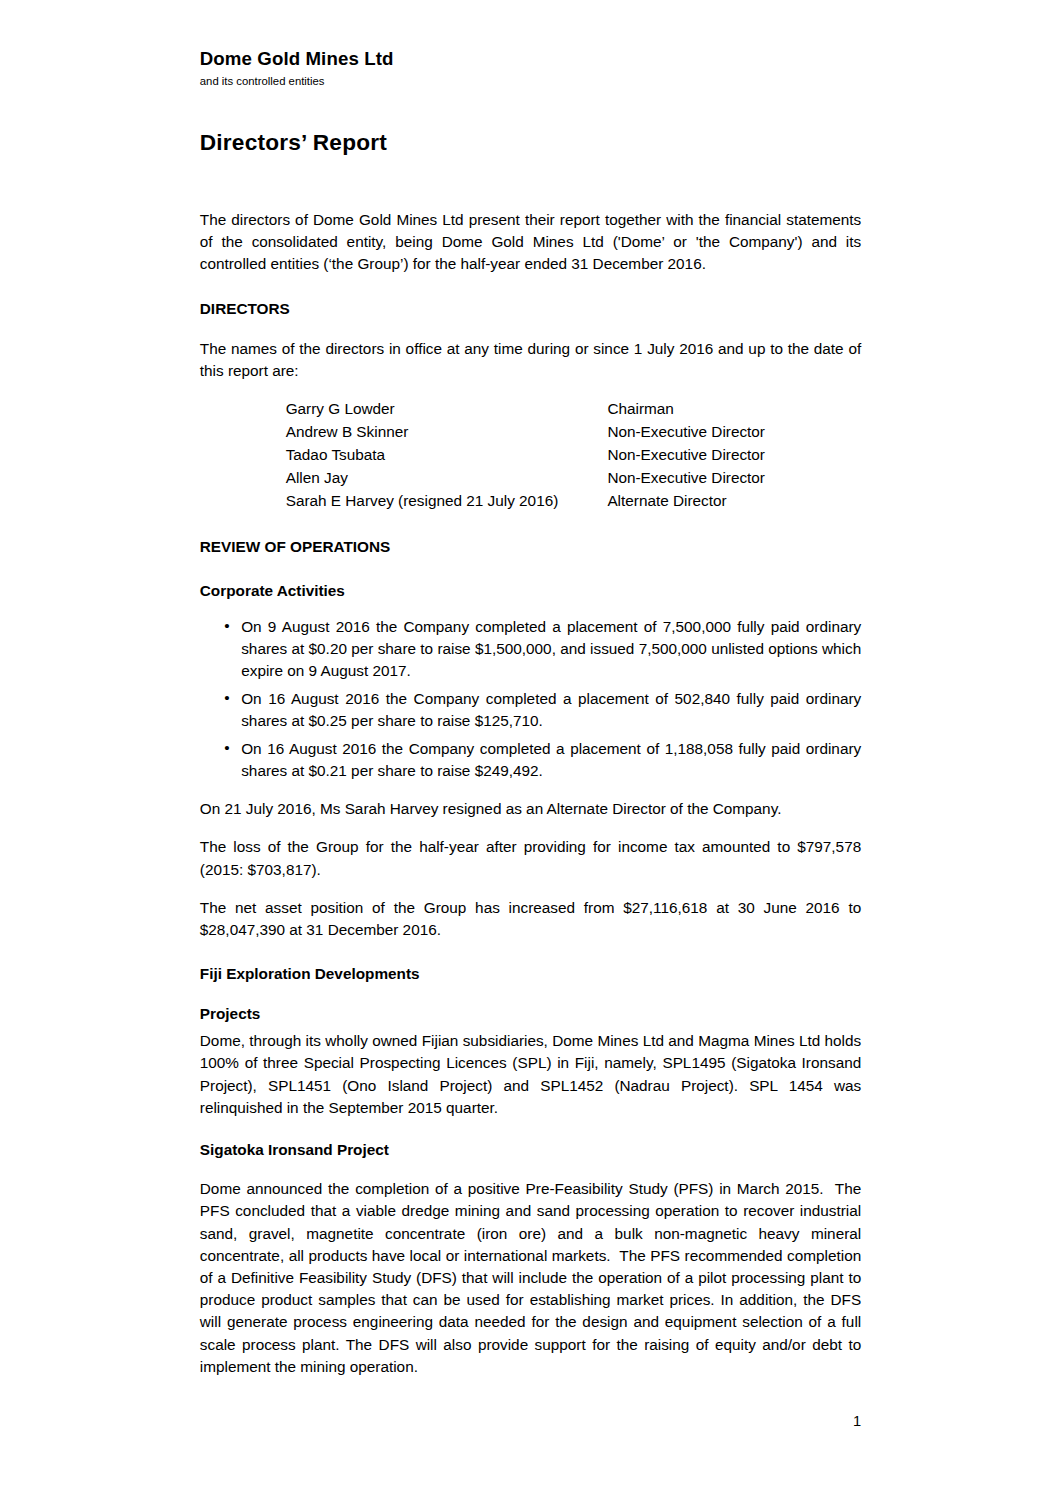Dome Gold Mines Ltd
and its controlled entities
Directors’ Report
The directors of Dome Gold Mines Ltd present their report together with the financial statements of the consolidated entity, being Dome Gold Mines Ltd ('Dome’ or 'the Company') and its controlled entities (‘the Group’) for the half-year ended 31 December 2016.
Directors
The names of the directors in office at any time during or since 1 July 2016 and up to the date of this report are:
| Garry G Lowder | Chairman |
| Andrew B Skinner | Non-Executive Director |
| Tadao Tsubata | Non-Executive Director |
| Allen Jay | Non-Executive Director |
| Sarah E Harvey (resigned 21 July 2016) | Alternate Director |
Review of Operations
Corporate Activities
On 9 August 2016 the Company completed a placement of 7,500,000 fully paid ordinary shares at $0.20 per share to raise $1,500,000, and issued 7,500,000 unlisted options which expire on 9 August 2017.
On 16 August 2016 the Company completed a placement of 502,840 fully paid ordinary shares at $0.25 per share to raise $125,710.
On 16 August 2016 the Company completed a placement of 1,188,058 fully paid ordinary shares at $0.21 per share to raise $249,492.
On 21 July 2016, Ms Sarah Harvey resigned as an Alternate Director of the Company.
The loss of the Group for the half-year after providing for income tax amounted to $797,578 (2015: $703,817).
The net asset position of the Group has increased from $27,116,618 at 30 June 2016 to $28,047,390 at 31 December 2016.
Fiji Exploration Developments
Projects
Dome, through its wholly owned Fijian subsidiaries, Dome Mines Ltd and Magma Mines Ltd holds 100% of three Special Prospecting Licences (SPL) in Fiji, namely, SPL1495 (Sigatoka Ironsand Project), SPL1451 (Ono Island Project) and SPL1452 (Nadrau Project). SPL 1454 was relinquished in the September 2015 quarter.
Sigatoka Ironsand Project
Dome announced the completion of a positive Pre-Feasibility Study (PFS) in March 2015. The PFS concluded that a viable dredge mining and sand processing operation to recover industrial sand, gravel, magnetite concentrate (iron ore) and a bulk non-magnetic heavy mineral concentrate, all products have local or international markets. The PFS recommended completion of a Definitive Feasibility Study (DFS) that will include the operation of a pilot processing plant to produce product samples that can be used for establishing market prices. In addition, the DFS will generate process engineering data needed for the design and equipment selection of a full scale process plant. The DFS will also provide support for the raising of equity and/or debt to implement the mining operation.
1